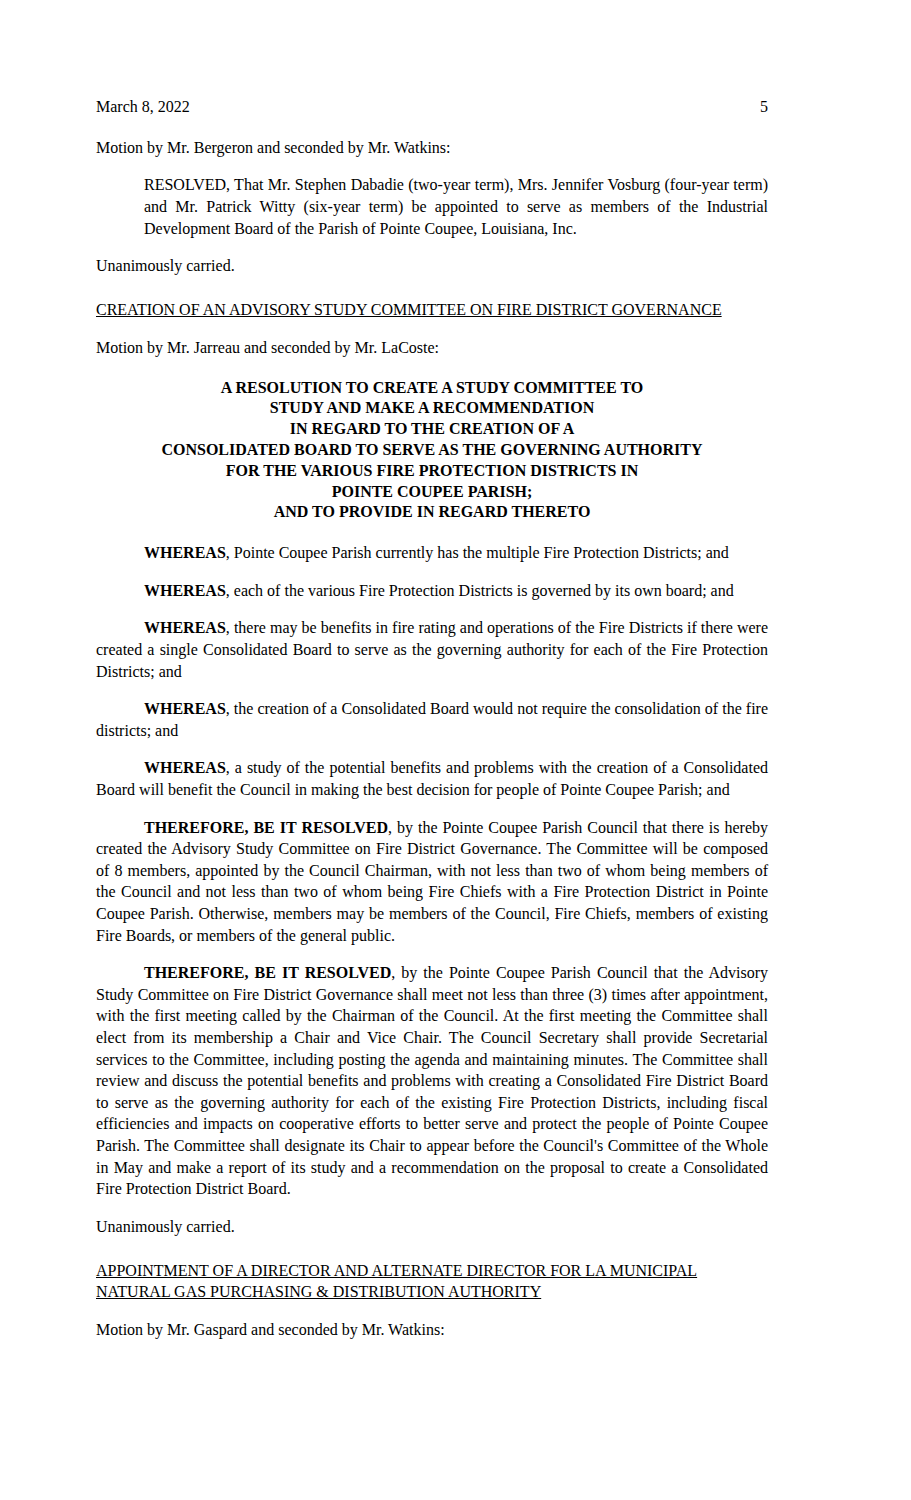March 8, 2022 5
Motion by Mr. Bergeron and seconded by Mr. Watkins:
RESOLVED, That Mr. Stephen Dabadie (two-year term), Mrs. Jennifer Vosburg (four-year term) and Mr. Patrick Witty (six-year term) be appointed to serve as members of the Industrial Development Board of the Parish of Pointe Coupee, Louisiana, Inc.
Unanimously carried.
Creation of an Advisory Study Committee on Fire District Governance
Motion by Mr. Jarreau and seconded by Mr. LaCoste:
A Resolution to Create a Study Committee to
Study and Make a Recommendation
in Regard to the Creation of a
Consolidated Board to Serve as the Governing Authority
for the Various Fire Protection Districts in
Pointe Coupee Parish;
and to Provide in Regard Thereto
WHEREAS, Pointe Coupee Parish currently has the multiple Fire Protection Districts; and
WHEREAS, each of the various Fire Protection Districts is governed by its own board; and
WHEREAS, there may be benefits in fire rating and operations of the Fire Districts if there were created a single Consolidated Board to serve as the governing authority for each of the Fire Protection Districts; and
WHEREAS, the creation of a Consolidated Board would not require the consolidation of the fire districts; and
WHEREAS, a study of the potential benefits and problems with the creation of a Consolidated Board will benefit the Council in making the best decision for people of Pointe Coupee Parish; and
THEREFORE, BE IT RESOLVED, by the Pointe Coupee Parish Council that there is hereby created the Advisory Study Committee on Fire District Governance. The Committee will be composed of 8 members, appointed by the Council Chairman, with not less than two of whom being members of the Council and not less than two of whom being Fire Chiefs with a Fire Protection District in Pointe Coupee Parish. Otherwise, members may be members of the Council, Fire Chiefs, members of existing Fire Boards, or members of the general public.
THEREFORE, BE IT RESOLVED, by the Pointe Coupee Parish Council that the Advisory Study Committee on Fire District Governance shall meet not less than three (3) times after appointment, with the first meeting called by the Chairman of the Council. At the first meeting the Committee shall elect from its membership a Chair and Vice Chair. The Council Secretary shall provide Secretarial services to the Committee, including posting the agenda and maintaining minutes. The Committee shall review and discuss the potential benefits and problems with creating a Consolidated Fire District Board to serve as the governing authority for each of the existing Fire Protection Districts, including fiscal efficiencies and impacts on cooperative efforts to better serve and protect the people of Pointe Coupee Parish. The Committee shall designate its Chair to appear before the Council's Committee of the Whole in May and make a report of its study and a recommendation on the proposal to create a Consolidated Fire Protection District Board.
Unanimously carried.
Appointment of a Director and Alternate Director for LA Municipal Natural Gas Purchasing & Distribution Authority
Motion by Mr. Gaspard and seconded by Mr. Watkins: